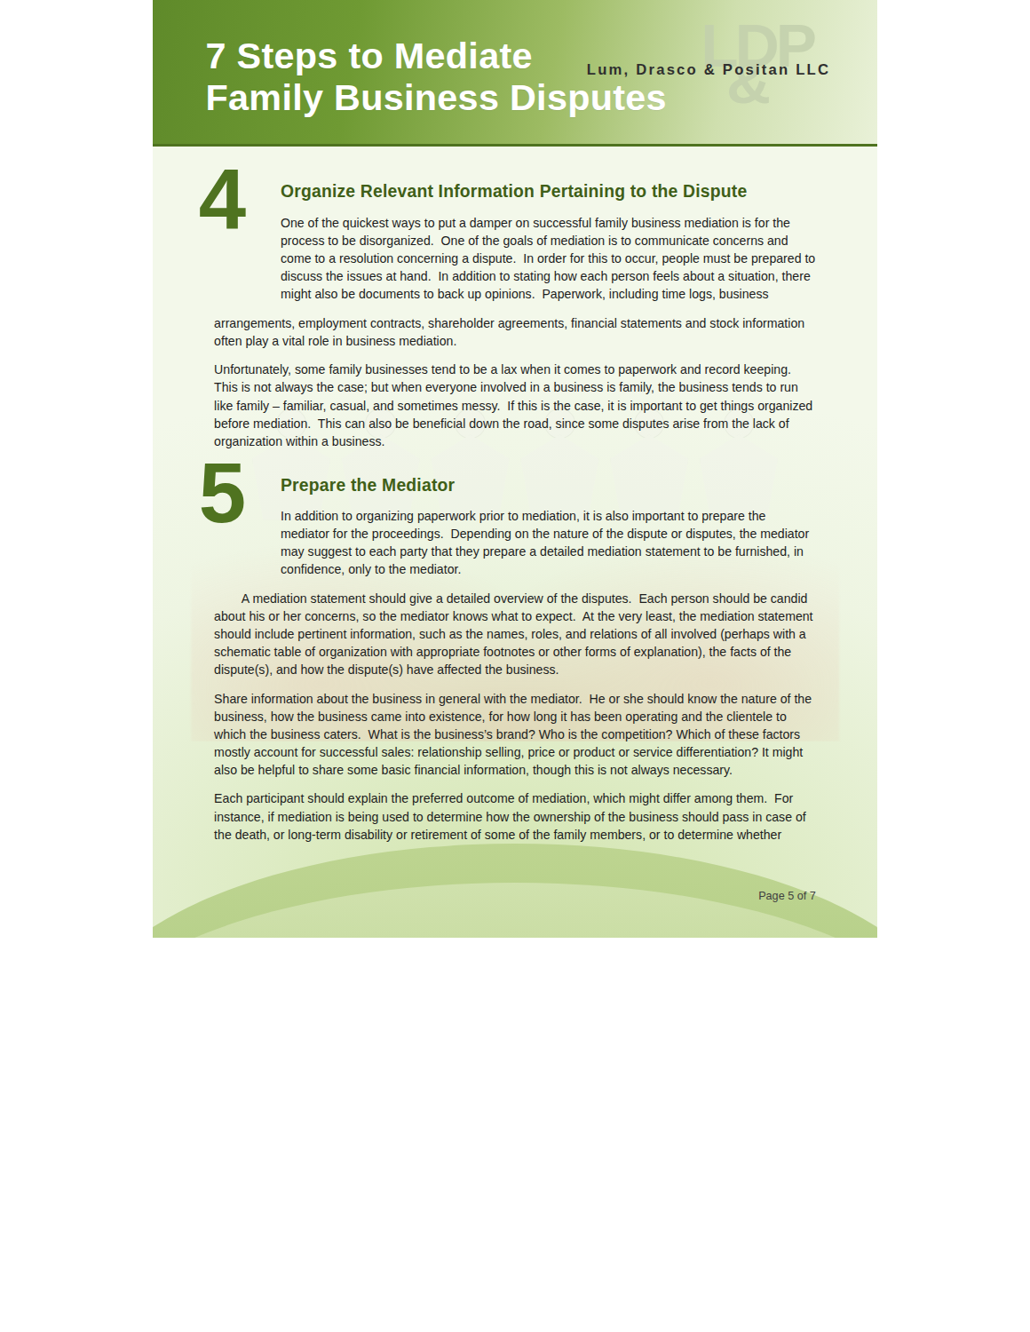LDP &
7 Steps to Mediate
Family Business Disputes
Lum, Drasco & Positan LLC
4
Organize Relevant Information Pertaining to the Dispute
One of the quickest ways to put a damper on successful family business mediation is for the process to be disorganized. One of the goals of mediation is to communicate concerns and come to a resolution concerning a dispute. In order for this to occur, people must be prepared to discuss the issues at hand. In addition to stating how each person feels about a situation, there might also be documents to back up opinions. Paperwork, including time logs, business
arrangements, employment contracts, shareholder agreements, financial statements and stock information often play a vital role in business mediation.
Unfortunately, some family businesses tend to be a lax when it comes to paperwork and record keeping. This is not always the case; but when everyone involved in a business is family, the business tends to run like family – familiar, casual, and sometimes messy. If this is the case, it is important to get things organized before mediation. This can also be beneficial down the road, since some disputes arise from the lack of organization within a business.
5
Prepare the Mediator
In addition to organizing paperwork prior to mediation, it is also important to prepare the mediator for the proceedings. Depending on the nature of the dispute or disputes, the mediator may suggest to each party that they prepare a detailed mediation statement to be furnished, in confidence, only to the mediator.
A mediation statement should give a detailed overview of the disputes. Each person should be candid about his or her concerns, so the mediator knows what to expect. At the very least, the mediation statement should include pertinent information, such as the names, roles, and relations of all involved (perhaps with a schematic table of organization with appropriate footnotes or other forms of explanation), the facts of the dispute(s), and how the dispute(s) have affected the business.
Share information about the business in general with the mediator. He or she should know the nature of the business, how the business came into existence, for how long it has been operating and the clientele to which the business caters. What is the business’s brand? Who is the competition? Which of these factors mostly account for successful sales: relationship selling, price or product or service differentiation? It might also be helpful to share some basic financial information, though this is not always necessary.
Each participant should explain the preferred outcome of mediation, which might differ among them. For instance, if mediation is being used to determine how the ownership of the business should pass in case of the death, or long-term disability or retirement of some of the family members, or to determine whether
Page 5 of 7